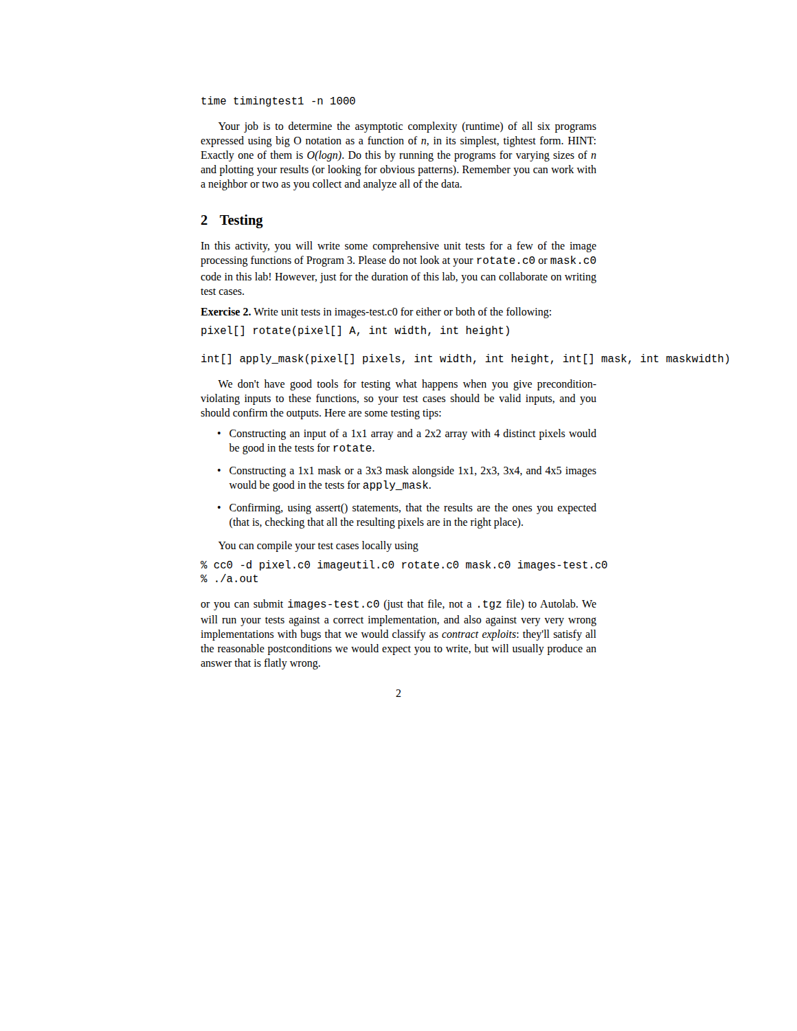time timingtest1 -n 1000
Your job is to determine the asymptotic complexity (runtime) of all six programs expressed using big O notation as a function of n, in its simplest, tightest form. HINT: Exactly one of them is O(logn). Do this by running the programs for varying sizes of n and plotting your results (or looking for obvious patterns). Remember you can work with a neighbor or two as you collect and analyze all of the data.
2 Testing
In this activity, you will write some comprehensive unit tests for a few of the image processing functions of Program 3. Please do not look at your rotate.c0 or mask.c0 code in this lab! However, just for the duration of this lab, you can collaborate on writing test cases.
Exercise 2. Write unit tests in images-test.c0 for either or both of the following:
pixel[] rotate(pixel[] A, int width, int height)

int[] apply_mask(pixel[] pixels, int width, int height, int[] mask, int maskwidth)
We don't have good tools for testing what happens when you give precondition-violating inputs to these functions, so your test cases should be valid inputs, and you should confirm the outputs. Here are some testing tips:
Constructing an input of a 1x1 array and a 2x2 array with 4 distinct pixels would be good in the tests for rotate.
Constructing a 1x1 mask or a 3x3 mask alongside 1x1, 2x3, 3x4, and 4x5 images would be good in the tests for apply_mask.
Confirming, using assert() statements, that the results are the ones you expected (that is, checking that all the resulting pixels are in the right place).
You can compile your test cases locally using
% cc0 -d pixel.c0 imageutil.c0 rotate.c0 mask.c0 images-test.c0
% ./a.out
or you can submit images-test.c0 (just that file, not a .tgz file) to Autolab. We will run your tests against a correct implementation, and also against very very wrong implementations with bugs that we would classify as contract exploits: they'll satisfy all the reasonable postconditions we would expect you to write, but will usually produce an answer that is flatly wrong.
2